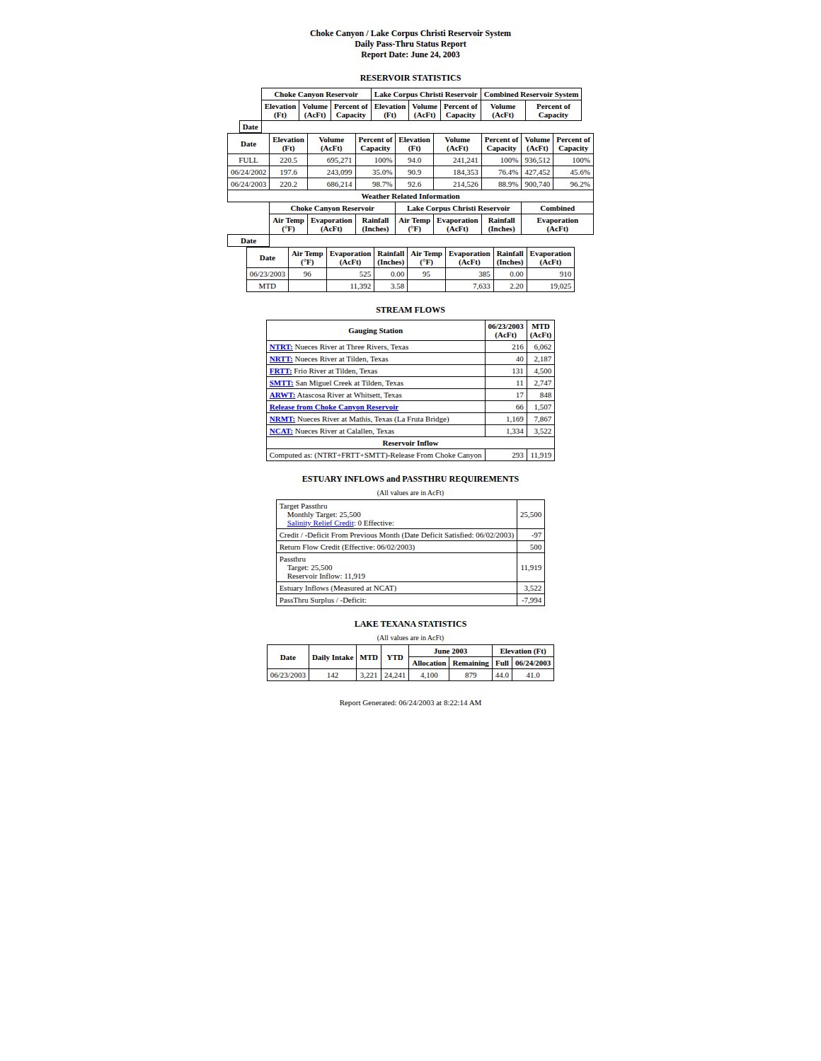Choke Canyon / Lake Corpus Christi Reservoir System
Daily Pass-Thru Status Report
Report Date: June 24, 2003
RESERVOIR STATISTICS
| | Choke Canyon Reservoir | Lake Corpus Christi Reservoir | Combined Reservoir System |
| --- | --- | --- | --- |
| Elevation (Ft) | Volume (AcFt) | Percent of Capacity | Elevation (Ft) | Volume (AcFt) | Percent of Capacity | Volume (AcFt) | Percent of Capacity |
| Date | |
| Date | Elevation (Ft) | Volume (AcFt) | Percent of Capacity | Elevation (Ft) | Volume (AcFt) | Percent of Capacity | Volume (AcFt) | Percent of Capacity |
| --- | --- | --- | --- | --- | --- | --- | --- | --- |
| FULL | 220.5 | 695,271 | 100% | 94.0 | 241,241 | 100% | 936,512 | 100% |
| 06/24/2002 | 197.6 | 243,099 | 35.0% | 90.9 | 184,353 | 76.4% | 427,452 | 45.6% |
| 06/24/2003 | 220.2 | 686,214 | 98.7% | 92.6 | 214,526 | 88.9% | 900,740 | 96.2% |
| Weather Related Information |
| | Choke Canyon Reservoir | Lake Corpus Christi Reservoir | Combined |
| Air Temp (°F) | Evaporation (AcFt) | Rainfall (Inches) | Air Temp (°F) | Evaporation (AcFt) | Rainfall (Inches) | Evaporation (AcFt) |
| Date | |
| Date | Air Temp (°F) | Evaporation (AcFt) | Rainfall (Inches) | Air Temp (°F) | Evaporation (AcFt) | Rainfall (Inches) | Evaporation (AcFt) |
| --- | --- | --- | --- | --- | --- | --- | --- |
| 06/23/2003 | 96 | 525 | 0.00 | 95 | 385 | 0.00 | 910 |
| MTD | | 11,392 | 3.58 | | 7,633 | 2.20 | 19,025 |
STREAM FLOWS
| Gauging Station | 06/23/2003 (AcFt) | MTD (AcFt) |
| --- | --- | --- |
| NTRT: Nueces River at Three Rivers, Texas | 216 | 6,062 |
| NRTT: Nueces River at Tilden, Texas | 40 | 2,187 |
| FRTT: Frio River at Tilden, Texas | 131 | 4,500 |
| SMTT: San Miguel Creek at Tilden, Texas | 11 | 2,747 |
| ARWT: Atascosa River at Whitsett, Texas | 17 | 848 |
| Release from Choke Canyon Reservoir | 66 | 1,507 |
| NRMT: Nueces River at Mathis, Texas (La Fruta Bridge) | 1,169 | 7,867 |
| NCAT: Nueces River at Calallen, Texas | 1,334 | 3,522 |
| Reservoir Inflow |
| Computed as: (NTRT+FRTT+SMTT)-Release From Choke Canyon | 293 | 11,919 |
ESTUARY INFLOWS and PASSTHRU REQUIREMENTS
(All values are in AcFt)
| Target Passthru Monthly Target: 25,500 Salinity Relief Credit : 0 Effective: | 25,500 |
| Credit / -Deficit From Previous Month (Date Deficit Satisfied: 06/02/2003) | -97 |
| Return Flow Credit (Effective: 06/02/2003) | 500 |
| Passthru Target: 25,500 Reservoir Inflow: 11,919 | 11,919 |
| Estuary Inflows (Measured at NCAT) | 3,522 |
| PassThru Surplus / -Deficit: | -7,994 |
LAKE TEXANA STATISTICS
(All values are in AcFt)
| Date | Daily Intake | MTD | YTD | June 2003 | Elevation (Ft) |
| --- | --- | --- | --- | --- | --- |
| Allocation | Remaining | Full | 06/24/2003 |
| 06/23/2003 | 142 | 3,221 | 24,241 | 4,100 | 879 | 44.0 | 41.0 |
Report Generated: 06/24/2003 at 8:22:14 AM